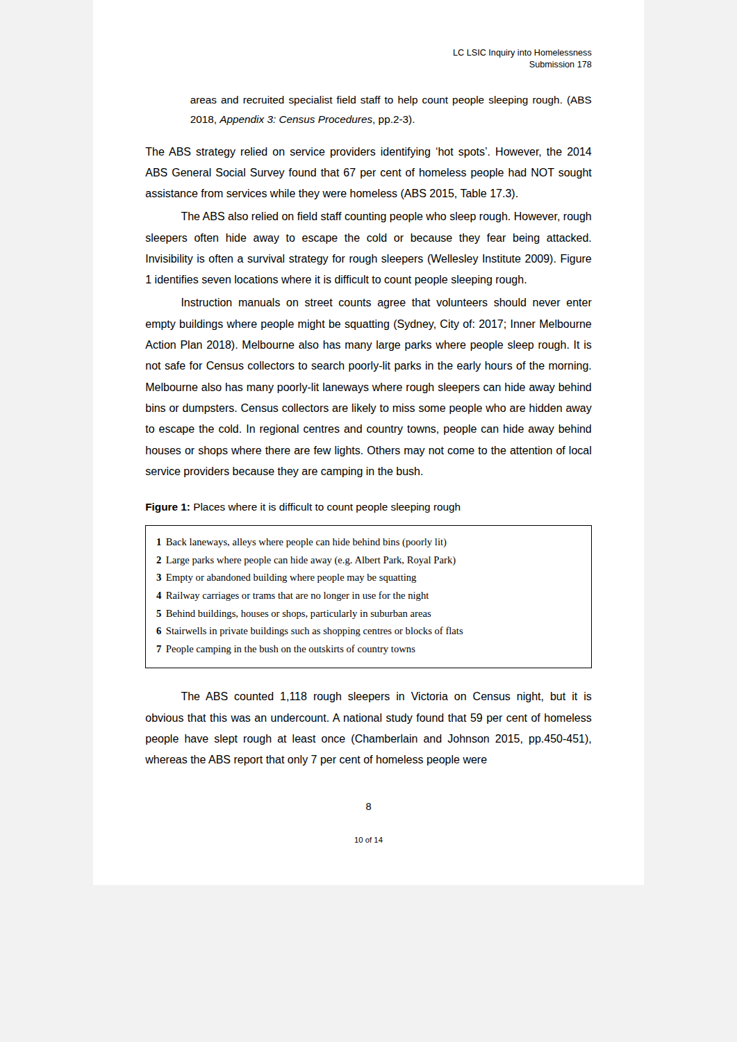LC LSIC Inquiry into Homelessness Submission 178
areas and recruited specialist field staff to help count people sleeping rough. (ABS 2018, Appendix 3: Census Procedures, pp.2-3).
The ABS strategy relied on service providers identifying ‘hot spots’. However, the 2014 ABS General Social Survey found that 67 per cent of homeless people had NOT sought assistance from services while they were homeless (ABS 2015, Table 17.3).
The ABS also relied on field staff counting people who sleep rough. However, rough sleepers often hide away to escape the cold or because they fear being attacked. Invisibility is often a survival strategy for rough sleepers (Wellesley Institute 2009). Figure 1 identifies seven locations where it is difficult to count people sleeping rough.
Instruction manuals on street counts agree that volunteers should never enter empty buildings where people might be squatting (Sydney, City of: 2017; Inner Melbourne Action Plan 2018). Melbourne also has many large parks where people sleep rough. It is not safe for Census collectors to search poorly-lit parks in the early hours of the morning. Melbourne also has many poorly-lit laneways where rough sleepers can hide away behind bins or dumpsters. Census collectors are likely to miss some people who are hidden away to escape the cold. In regional centres and country towns, people can hide away behind houses or shops where there are few lights. Others may not come to the attention of local service providers because they are camping in the bush.
Figure 1: Places where it is difficult to count people sleeping rough
1 Back laneways, alleys where people can hide behind bins (poorly lit)
2 Large parks where people can hide away (e.g. Albert Park, Royal Park)
3 Empty or abandoned building where people may be squatting
4 Railway carriages or trams that are no longer in use for the night
5 Behind buildings, houses or shops, particularly in suburban areas
6 Stairwells in private buildings such as shopping centres or blocks of flats
7 People camping in the bush on the outskirts of country towns
The ABS counted 1,118 rough sleepers in Victoria on Census night, but it is obvious that this was an undercount. A national study found that 59 per cent of homeless people have slept rough at least once (Chamberlain and Johnson 2015, pp.450-451), whereas the ABS report that only 7 per cent of homeless people were
8 10 of 14